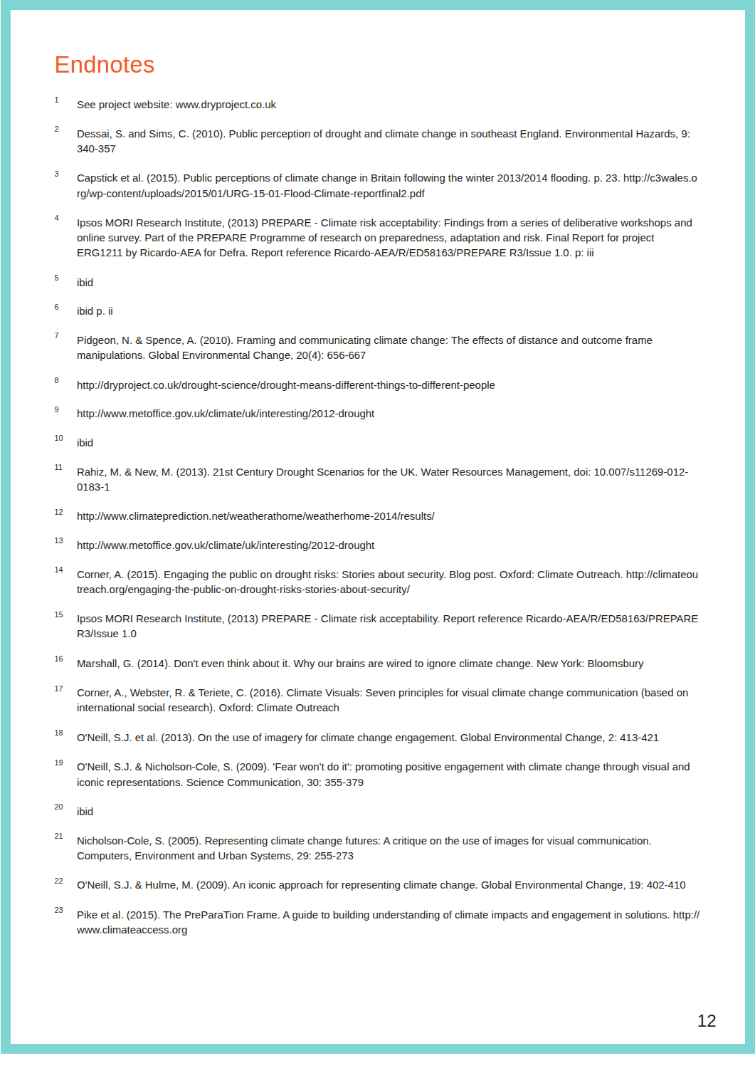Endnotes
See project website: www.dryproject.co.uk
Dessai, S. and Sims, C. (2010). Public perception of drought and climate change in southeast England. Environmental Hazards, 9: 340-357
Capstick et al. (2015). Public perceptions of climate change in Britain following the winter 2013/2014 flooding. p. 23. http://c3wales.org/wp-content/uploads/2015/01/URG-15-01-Flood-Climate-reportfinal2.pdf
Ipsos MORI Research Institute, (2013) PREPARE - Climate risk acceptability: Findings from a series of deliberative workshops and online survey. Part of the PREPARE Programme of research on preparedness, adaptation and risk. Final Report for project ERG1211 by Ricardo-AEA for Defra. Report reference Ricardo-AEA/R/ED58163/PREPARE R3/Issue 1.0. p: iii
ibid
ibid p. ii
Pidgeon, N. & Spence, A. (2010). Framing and communicating climate change: The effects of distance and outcome frame manipulations. Global Environmental Change, 20(4): 656-667
http://dryproject.co.uk/drought-science/drought-means-different-things-to-different-people
http://www.metoffice.gov.uk/climate/uk/interesting/2012-drought
ibid
Rahiz, M. & New, M. (2013). 21st Century Drought Scenarios for the UK. Water Resources Management, doi: 10.007/s11269-012-0183-1
http://www.climateprediction.net/weatherathome/weatherhome-2014/results/
http://www.metoffice.gov.uk/climate/uk/interesting/2012-drought
Corner, A. (2015). Engaging the public on drought risks: Stories about security. Blog post. Oxford: Climate Outreach. http://climateoutreach.org/engaging-the-public-on-drought-risks-stories-about-security/
Ipsos MORI Research Institute, (2013) PREPARE - Climate risk acceptability. Report reference Ricardo-AEA/R/ED58163/PREPARE R3/Issue 1.0
Marshall, G. (2014). Don't even think about it. Why our brains are wired to ignore climate change. New York: Bloomsbury
Corner, A., Webster, R. & Teriete, C. (2016). Climate Visuals: Seven principles for visual climate change communication (based on international social research). Oxford: Climate Outreach
O'Neill, S.J. et al. (2013). On the use of imagery for climate change engagement. Global Environmental Change, 2: 413-421
O'Neill, S.J. & Nicholson-Cole, S. (2009). 'Fear won't do it': promoting positive engagement with climate change through visual and iconic representations. Science Communication, 30: 355-379
ibid
Nicholson-Cole, S. (2005). Representing climate change futures: A critique on the use of images for visual communication. Computers, Environment and Urban Systems, 29: 255-273
O'Neill, S.J. & Hulme, M. (2009). An iconic approach for representing climate change. Global Environmental Change, 19: 402-410
Pike et al. (2015). The PreParaTion Frame. A guide to building understanding of climate impacts and engagement in solutions. http://www.climateaccess.org
12